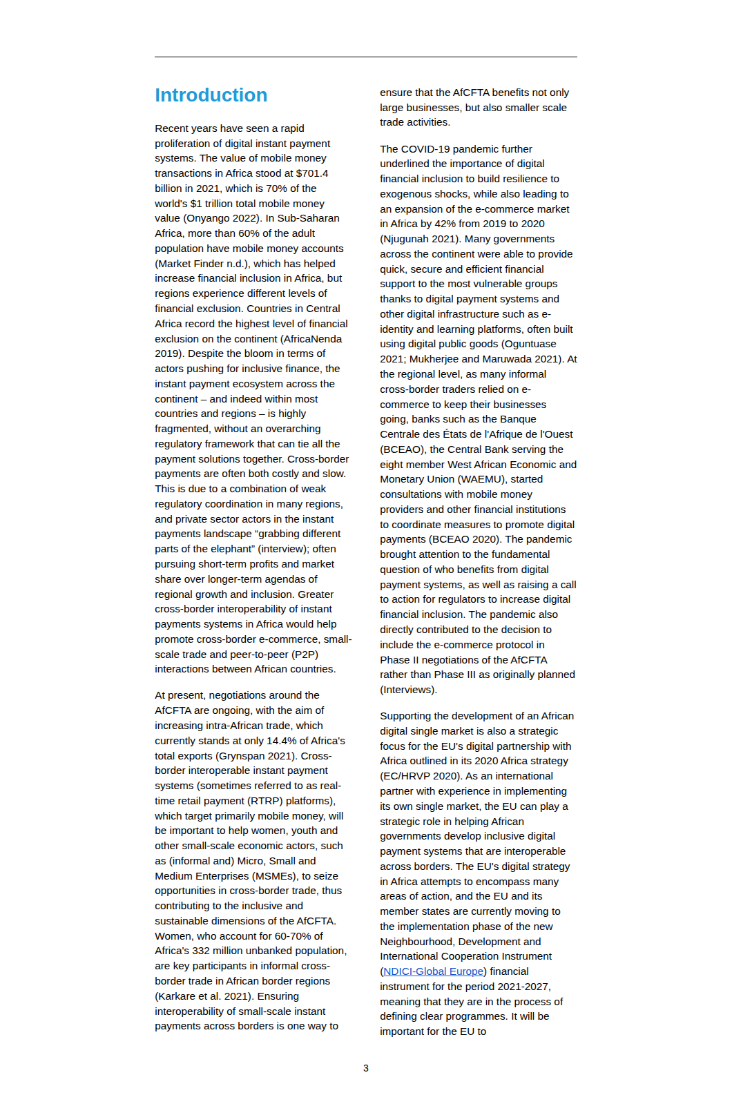Introduction
Recent years have seen a rapid proliferation of digital instant payment systems. The value of mobile money transactions in Africa stood at $701.4 billion in 2021, which is 70% of the world's $1 trillion total mobile money value (Onyango 2022). In Sub-Saharan Africa, more than 60% of the adult population have mobile money accounts (Market Finder n.d.), which has helped increase financial inclusion in Africa, but regions experience different levels of financial exclusion. Countries in Central Africa record the highest level of financial exclusion on the continent (AfricaNenda 2019). Despite the bloom in terms of actors pushing for inclusive finance, the instant payment ecosystem across the continent – and indeed within most countries and regions – is highly fragmented, without an overarching regulatory framework that can tie all the payment solutions together. Cross-border payments are often both costly and slow. This is due to a combination of weak regulatory coordination in many regions, and private sector actors in the instant payments landscape “grabbing different parts of the elephant” (interview); often pursuing short-term profits and market share over longer-term agendas of regional growth and inclusion. Greater cross-border interoperability of instant payments systems in Africa would help promote cross-border e-commerce, small-scale trade and peer-to-peer (P2P) interactions between African countries.
At present, negotiations around the AfCFTA are ongoing, with the aim of increasing intra-African trade, which currently stands at only 14.4% of Africa's total exports (Grynspan 2021). Cross-border interoperable instant payment systems (sometimes referred to as real-time retail payment (RTRP) platforms), which target primarily mobile money, will be important to help women, youth and other small-scale economic actors, such as (informal and) Micro, Small and Medium Enterprises (MSMEs), to seize opportunities in cross-border trade, thus contributing to the inclusive and sustainable dimensions of the AfCFTA. Women, who account for 60-70% of Africa's 332 million unbanked population, are key participants in informal cross-border trade in African border regions (Karkare et al. 2021). Ensuring interoperability of small-scale instant payments across borders is one way to ensure that the AfCFTA benefits not only large businesses, but also smaller scale trade activities.
The COVID-19 pandemic further underlined the importance of digital financial inclusion to build resilience to exogenous shocks, while also leading to an expansion of the e-commerce market in Africa by 42% from 2019 to 2020 (Njugunah 2021). Many governments across the continent were able to provide quick, secure and efficient financial support to the most vulnerable groups thanks to digital payment systems and other digital infrastructure such as e-identity and learning platforms, often built using digital public goods (Oguntuase 2021; Mukherjee and Maruwada 2021). At the regional level, as many informal cross-border traders relied on e-commerce to keep their businesses going, banks such as the Banque Centrale des États de l'Afrique de l'Ouest (BCEAO), the Central Bank serving the eight member West African Economic and Monetary Union (WAEMU), started consultations with mobile money providers and other financial institutions to coordinate measures to promote digital payments (BCEAO 2020). The pandemic brought attention to the fundamental question of who benefits from digital payment systems, as well as raising a call to action for regulators to increase digital financial inclusion. The pandemic also directly contributed to the decision to include the e-commerce protocol in Phase II negotiations of the AfCFTA rather than Phase III as originally planned (Interviews).
Supporting the development of an African digital single market is also a strategic focus for the EU's digital partnership with Africa outlined in its 2020 Africa strategy (EC/HRVP 2020). As an international partner with experience in implementing its own single market, the EU can play a strategic role in helping African governments develop inclusive digital payment systems that are interoperable across borders. The EU's digital strategy in Africa attempts to encompass many areas of action, and the EU and its member states are currently moving to the implementation phase of the new Neighbourhood, Development and International Cooperation Instrument (NDICI-Global Europe) financial instrument for the period 2021-2027, meaning that they are in the process of defining clear programmes. It will be important for the EU to
3